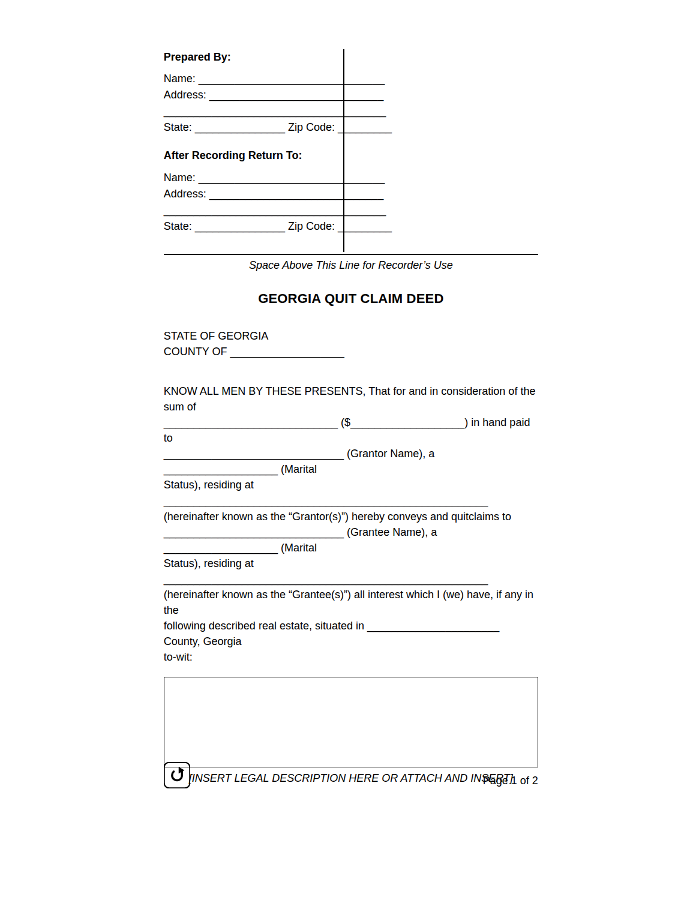Prepared By:
Name: _______________________________
Address: _____________________________
_____________________________________
State: _______________ Zip Code: _________
After Recording Return To:
Name: _______________________________
Address: _____________________________
_____________________________________
State: _______________ Zip Code: _________
Space Above This Line for Recorder’s Use
GEORGIA QUIT CLAIM DEED
STATE OF GEORGIA
COUNTY OF ___________________
KNOW ALL MEN BY THESE PRESENTS, That for and in consideration of the sum of
_____________________________ ($___________________) in hand paid to
______________________________ (Grantor Name), a ___________________ (Marital
Status), residing at ______________________________________________________
(hereinafter known as the “Grantor(s)”) hereby conveys and quitclaims to
______________________________ (Grantee Name), a ___________________ (Marital
Status), residing at ______________________________________________________
(hereinafter known as the “Grantee(s)”) all interest which I (we) have, if any in the
following described real estate, situated in ______________________ County, Georgia
to-wit:
[INSERT LEGAL DESCRIPTION HERE OR ATTACH AND INSERT]
Page 1 of 2